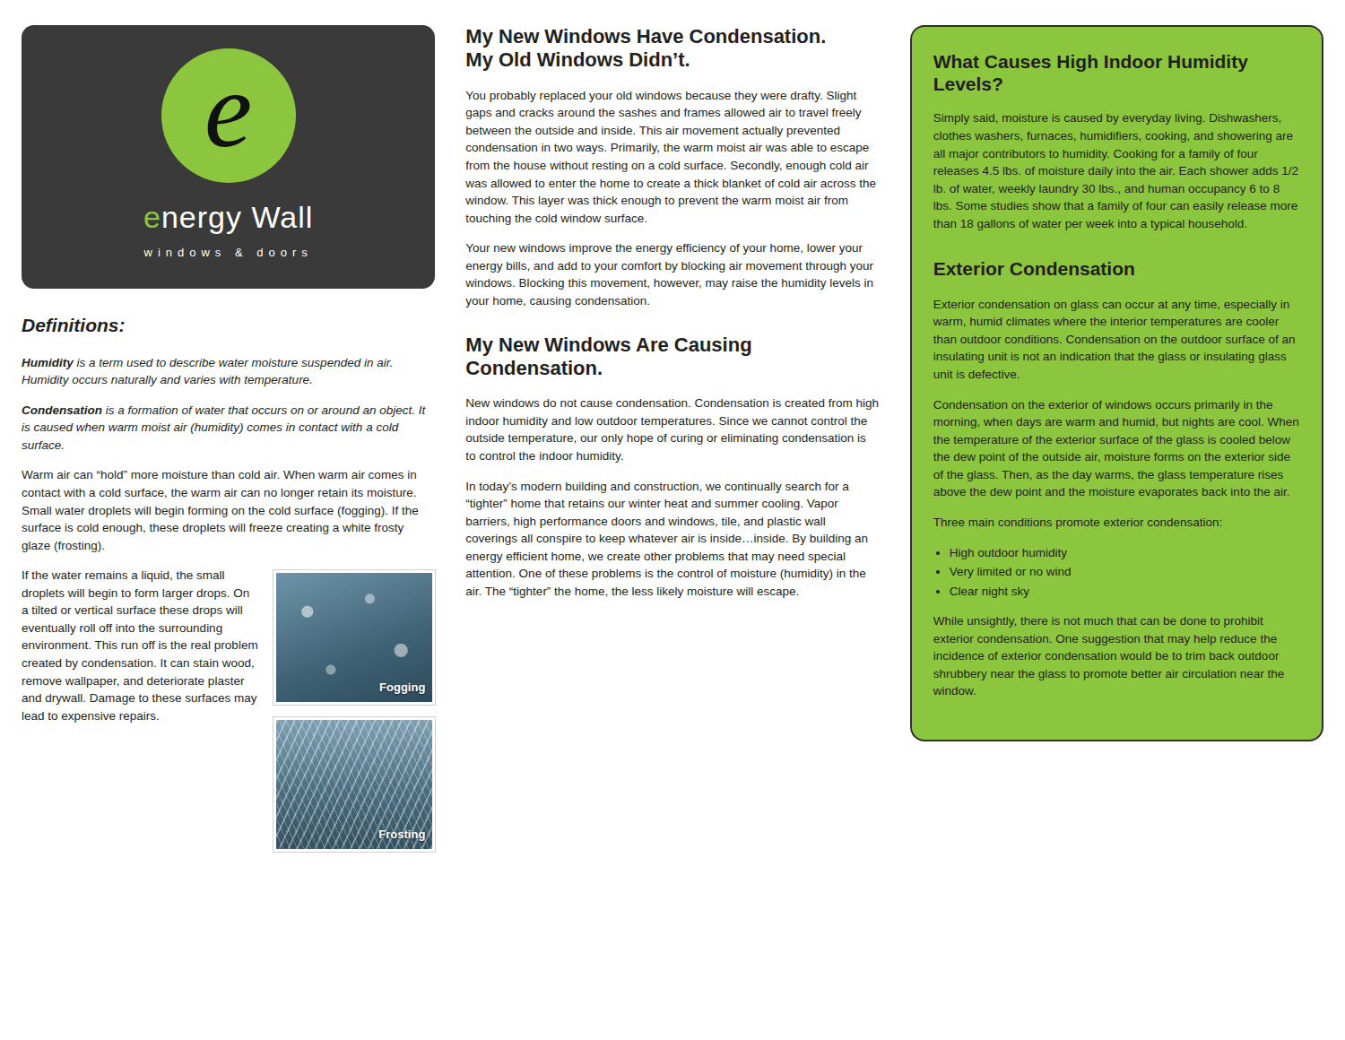e
energy Wall
windows & doors
Definitions:
Humidity is a term used to describe water moisture suspended in air. Humidity occurs naturally and varies with temperature.
Condensation is a formation of water that occurs on or around an object. It is caused when warm moist air (humidity) comes in contact with a cold surface.
Warm air can “hold” more moisture than cold air. When warm air comes in contact with a cold surface, the warm air can no longer retain its moisture. Small water droplets will begin forming on the cold surface (fogging). If the surface is cold enough, these droplets will freeze creating a white frosty glaze (frosting).
Fogging
Frosting
If the water remains a liquid, the small droplets will begin to form larger drops. On a tilted or vertical surface these drops will eventually roll off into the surrounding environment. This run off is the real problem created by condensation. It can stain wood, remove wallpaper, and deteriorate plaster and drywall. Damage to these surfaces may lead to expensive repairs.
My New Windows Have Condensation.
My Old Windows Didn’t.
You probably replaced your old windows because they were drafty. Slight gaps and cracks around the sashes and frames allowed air to travel freely between the outside and inside. This air movement actually prevented condensation in two ways. Primarily, the warm moist air was able to escape from the house without resting on a cold surface. Secondly, enough cold air was allowed to enter the home to create a thick blanket of cold air across the window. This layer was thick enough to prevent the warm moist air from touching the cold window surface.
Your new windows improve the energy efficiency of your home, lower your energy bills, and add to your comfort by blocking air movement through your windows. Blocking this movement, however, may raise the humidity levels in your home, causing condensation.
My New Windows Are Causing Condensation.
New windows do not cause condensation. Condensation is created from high indoor humidity and low outdoor temperatures. Since we cannot control the outside temperature, our only hope of curing or eliminating condensation is to control the indoor humidity.
In today’s modern building and construction, we continually search for a “tighter” home that retains our winter heat and summer cooling. Vapor barriers, high performance doors and windows, tile, and plastic wall coverings all conspire to keep whatever air is inside…inside. By building an energy efficient home, we create other problems that may need special attention. One of these problems is the control of moisture (humidity) in the air. The “tighter” the home, the less likely moisture will escape.
What Causes High Indoor Humidity Levels?
Simply said, moisture is caused by everyday living. Dishwashers, clothes washers, furnaces, humidifiers, cooking, and showering are all major contributors to humidity. Cooking for a family of four releases 4.5 lbs. of moisture daily into the air. Each shower adds 1/2 lb. of water, weekly laundry 30 lbs., and human occupancy 6 to 8 lbs. Some studies show that a family of four can easily release more than 18 gallons of water per week into a typical household.
Exterior Condensation
Exterior condensation on glass can occur at any time, especially in warm, humid climates where the interior temperatures are cooler than outdoor conditions. Condensation on the outdoor surface of an insulating unit is not an indication that the glass or insulating glass unit is defective.
Condensation on the exterior of windows occurs primarily in the morning, when days are warm and humid, but nights are cool. When the temperature of the exterior surface of the glass is cooled below the dew point of the outside air, moisture forms on the exterior side of the glass. Then, as the day warms, the glass temperature rises above the dew point and the moisture evaporates back into the air.
Three main conditions promote exterior condensation:
High outdoor humidity
Very limited or no wind
Clear night sky
While unsightly, there is not much that can be done to prohibit exterior condensation. One suggestion that may help reduce the incidence of exterior condensation would be to trim back outdoor shrubbery near the glass to promote better air circulation near the window.